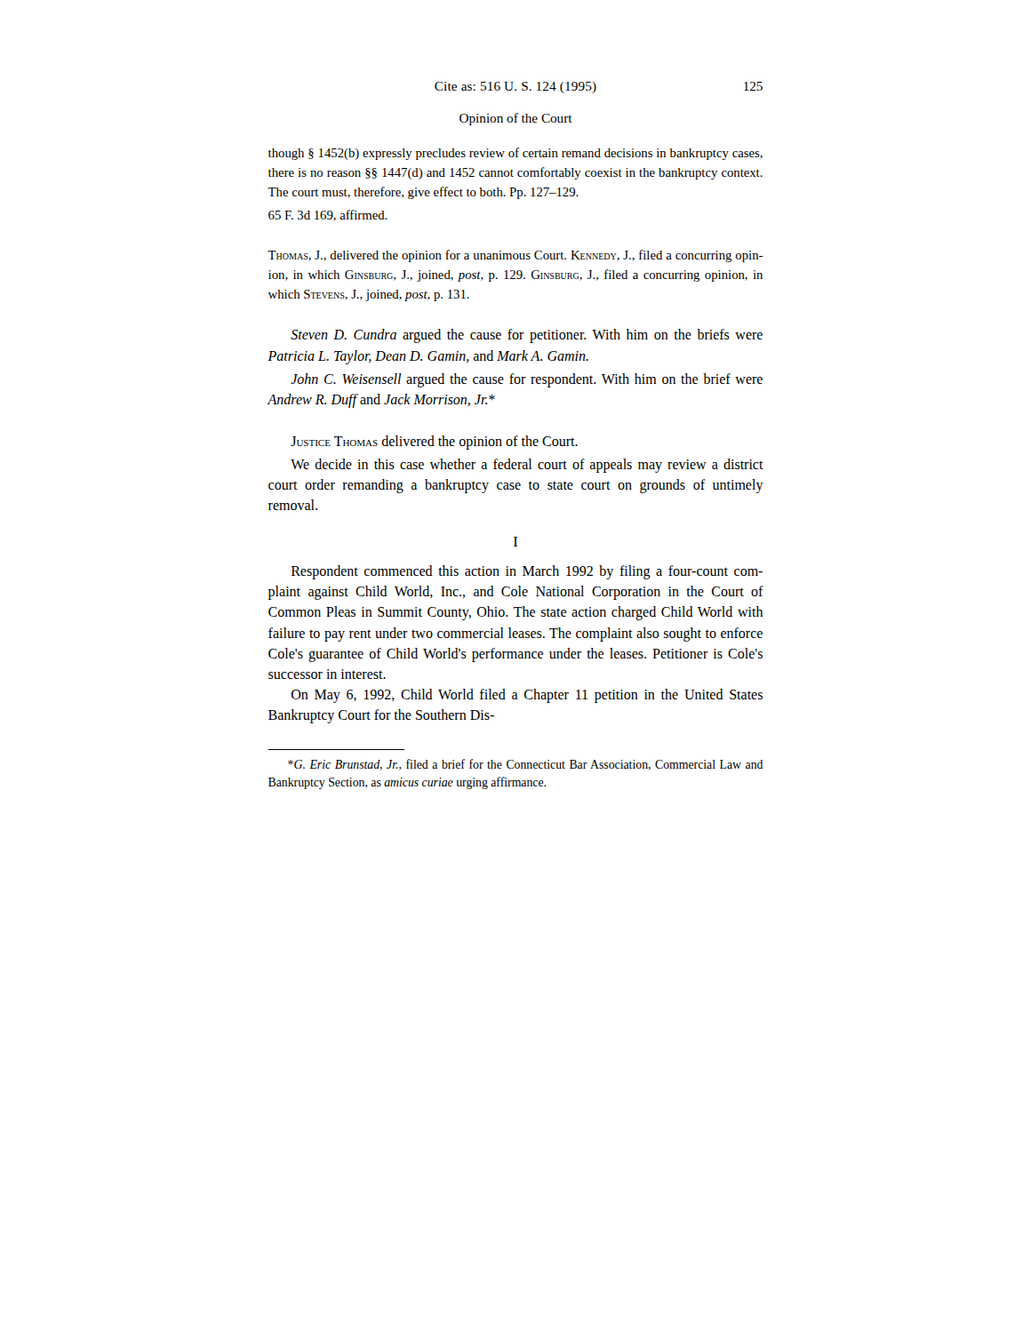Cite as: 516 U. S. 124 (1995) 125
Opinion of the Court
though § 1452(b) expressly precludes review of certain remand decisions in bankruptcy cases, there is no reason §§ 1447(d) and 1452 cannot comfortably coexist in the bankruptcy context. The court must, therefore, give effect to both. Pp. 127–129.
65 F. 3d 169, affirmed.
Thomas, J., delivered the opinion for a unanimous Court. Kennedy, J., filed a concurring opinion, in which Ginsburg, J., joined, post, p. 129. Ginsburg, J., filed a concurring opinion, in which Stevens, J., joined, post, p. 131.
Steven D. Cundra argued the cause for petitioner. With him on the briefs were Patricia L. Taylor, Dean D. Gamin, and Mark A. Gamin.
John C. Weisensell argued the cause for respondent. With him on the brief were Andrew R. Duff and Jack Morrison, Jr.*
Justice Thomas delivered the opinion of the Court.
We decide in this case whether a federal court of appeals may review a district court order remanding a bankruptcy case to state court on grounds of untimely removal.
I
Respondent commenced this action in March 1992 by filing a four-count complaint against Child World, Inc., and Cole National Corporation in the Court of Common Pleas in Summit County, Ohio. The state action charged Child World with failure to pay rent under two commercial leases. The complaint also sought to enforce Cole's guarantee of Child World's performance under the leases. Petitioner is Cole's successor in interest.
On May 6, 1992, Child World filed a Chapter 11 petition in the United States Bankruptcy Court for the Southern Dis-
*G. Eric Brunstad, Jr., filed a brief for the Connecticut Bar Association, Commercial Law and Bankruptcy Section, as amicus curiae urging affirmance.